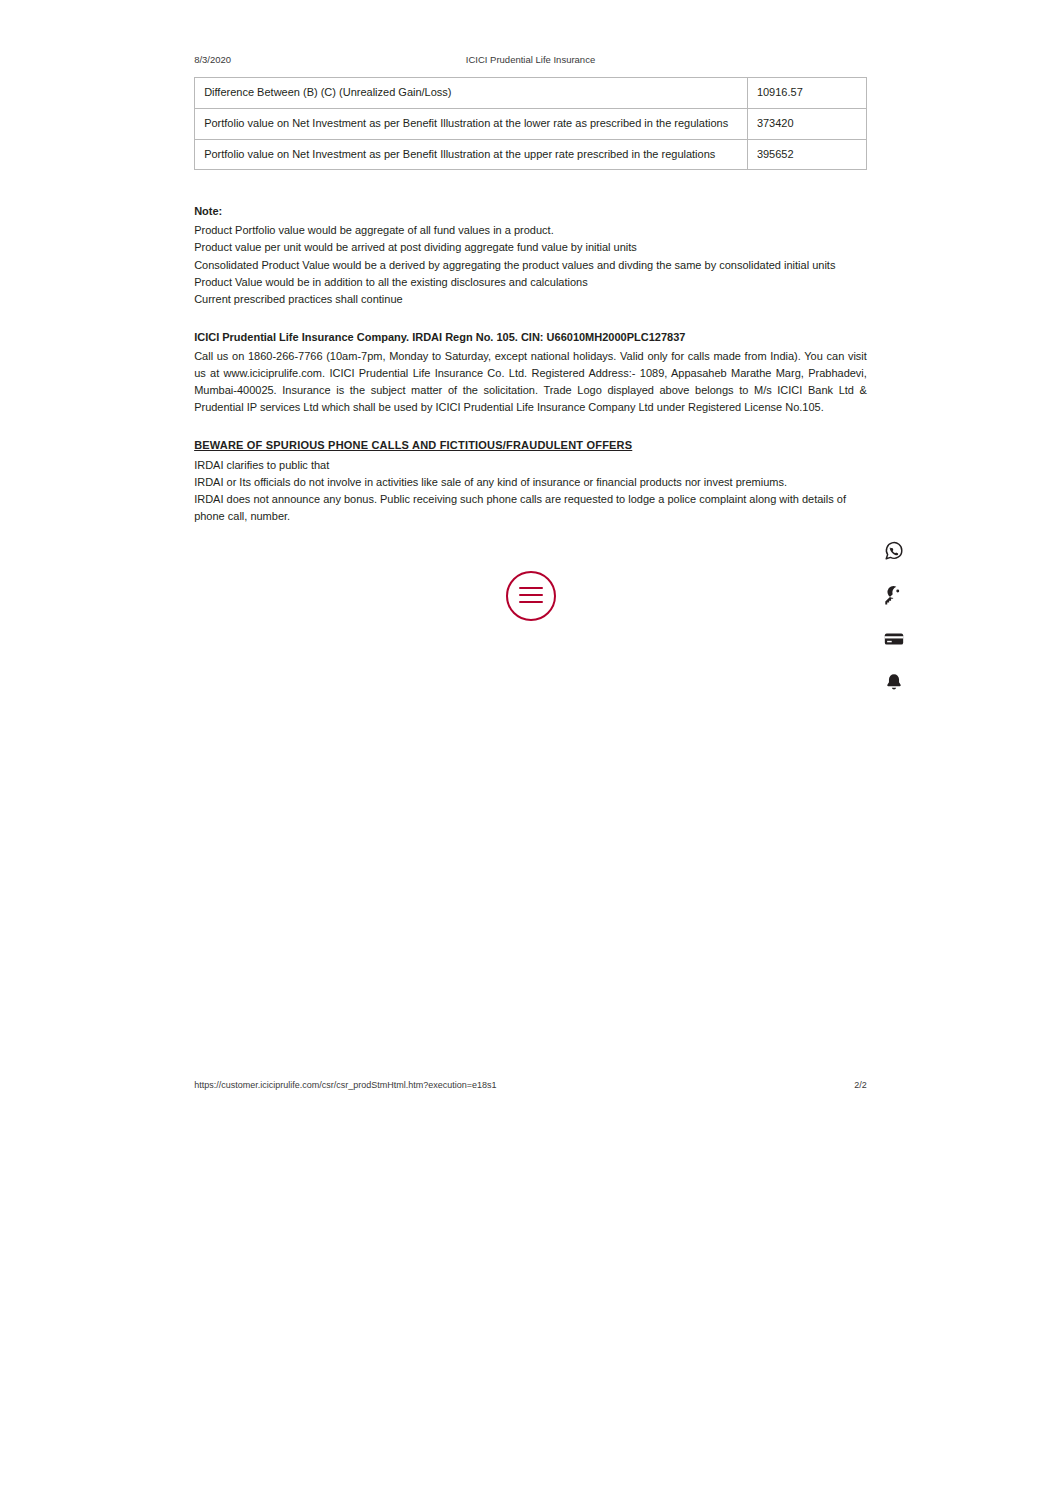8/3/2020
ICICI Prudential Life Insurance
| Difference Between (B) (C) (Unrealized Gain/Loss) | 10916.57 |
| Portfolio value on Net Investment as per Benefit Illustration at the lower rate as prescribed in the regulations | 373420 |
| Portfolio value on Net Investment as per Benefit Illustration at the upper rate prescribed in the regulations | 395652 |
Note:
Product Portfolio value would be aggregate of all fund values in a product.
Product value per unit would be arrived at post dividing aggregate fund value by initial units
Consolidated Product Value would be a derived by aggregating the product values and divding the same by consolidated initial units
Product Value would be in addition to all the existing disclosures and calculations
Current prescribed practices shall continue
ICICI Prudential Life Insurance Company. IRDAI Regn No. 105. CIN: U66010MH2000PLC127837
Call us on 1860-266-7766 (10am-7pm, Monday to Saturday, except national holidays. Valid only for calls made from India). You can visit us at www.iciciprulife.com. ICICI Prudential Life Insurance Co. Ltd. Registered Address:- 1089, Appasaheb Marathe Marg, Prabhadevi, Mumbai-400025. Insurance is the subject matter of the solicitation. Trade Logo displayed above belongs to M/s ICICI Bank Ltd & Prudential IP services Ltd which shall be used by ICICI Prudential Life Insurance Company Ltd under Registered License No.105.
BEWARE OF SPURIOUS PHONE CALLS AND FICTITIOUS/FRAUDULENT OFFERS
IRDAI clarifies to public that
IRDAI or Its officials do not involve in activities like sale of any kind of insurance or financial products nor invest premiums.
IRDAI does not announce any bonus. Public receiving such phone calls are requested to lodge a police complaint along with details of phone call, number.
https://customer.iciciprulife.com/csr/csr_prodStmHtml.htm?execution=e18s1
2/2